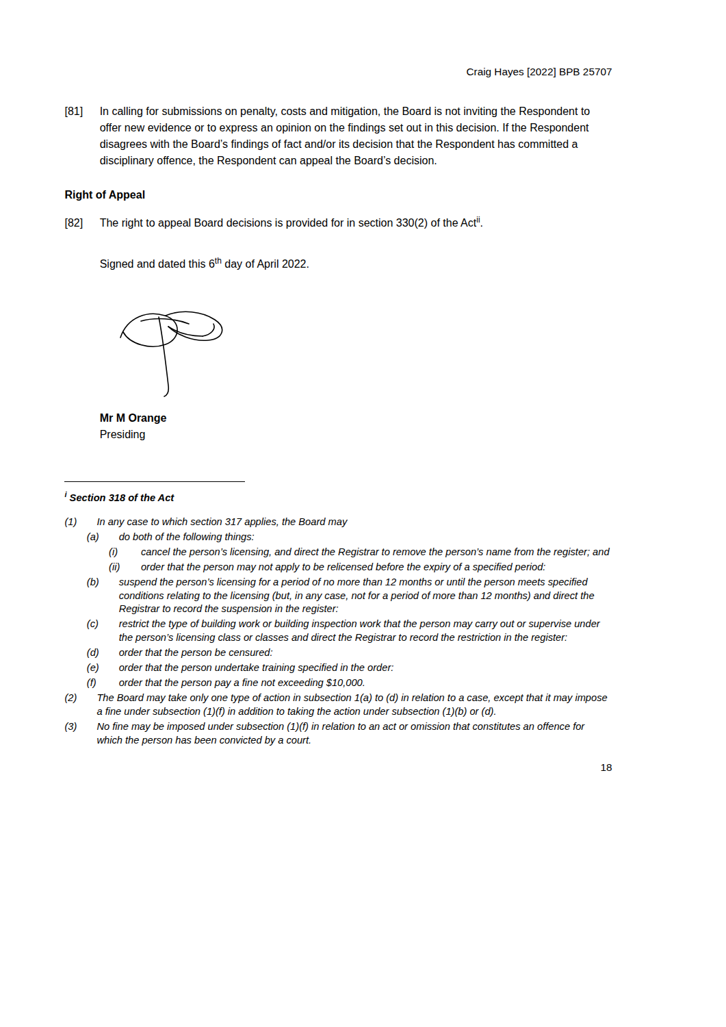Craig Hayes [2022] BPB 25707
[81]
In calling for submissions on penalty, costs and mitigation, the Board is not inviting the Respondent to offer new evidence or to express an opinion on the findings set out in this decision. If the Respondent disagrees with the Board’s findings of fact and/or its decision that the Respondent has committed a disciplinary offence, the Respondent can appeal the Board’s decision.
Right of Appeal
[82]
The right to appeal Board decisions is provided for in section 330(2) of the Actii.
Signed and dated this 6th day of April 2022.
Mr M Orange
Presiding
i Section 318 of the Act
(1)
In any case to which section 317 applies, the Board may
(a)
do both of the following things:
(i)
cancel the person’s licensing, and direct the Registrar to remove the person’s name from the register; and
(ii)
order that the person may not apply to be relicensed before the expiry of a specified period:
(b)
suspend the person’s licensing for a period of no more than 12 months or until the person meets specified conditions relating to the licensing (but, in any case, not for a period of more than 12 months) and direct the Registrar to record the suspension in the register:
(c)
restrict the type of building work or building inspection work that the person may carry out or supervise under the person’s licensing class or classes and direct the Registrar to record the restriction in the register:
(d)
order that the person be censured:
(e)
order that the person undertake training specified in the order:
(f)
order that the person pay a fine not exceeding $10,000.
(2)
The Board may take only one type of action in subsection 1(a) to (d) in relation to a case, except that it may impose a fine under subsection (1)(f) in addition to taking the action under subsection (1)(b) or (d).
(3)
No fine may be imposed under subsection (1)(f) in relation to an act or omission that constitutes an offence for which the person has been convicted by a court.
18